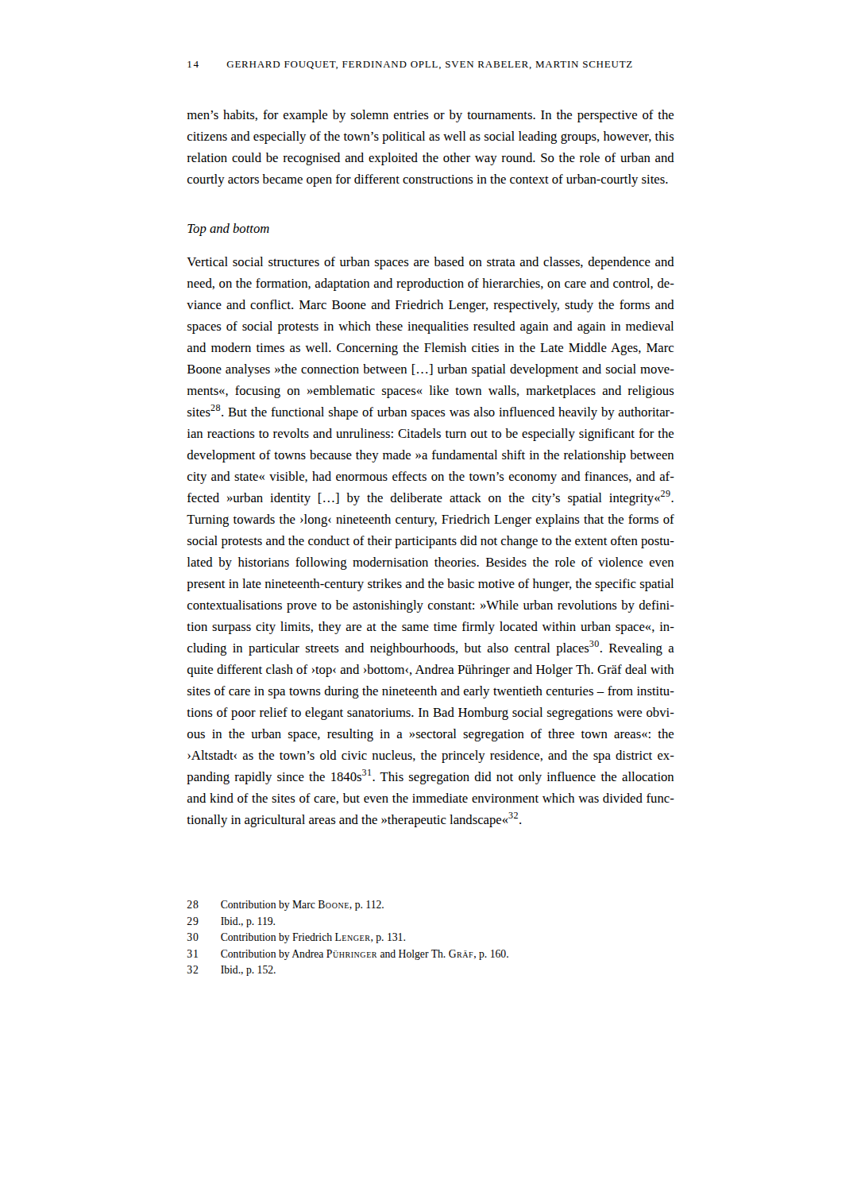14 GERHARD FOUQUET, FERDINAND OPLL, SVEN RABELER, MARTIN SCHEUTZ
men’s habits, for example by solemn entries or by tournaments. In the perspective of the citizens and especially of the town’s political as well as social leading groups, however, this relation could be recognised and exploited the other way round. So the role of urban and courtly actors became open for different constructions in the context of urban-courtly sites.
Top and bottom
Vertical social structures of urban spaces are based on strata and classes, dependence and need, on the formation, adaptation and reproduction of hierarchies, on care and control, deviance and conflict. Marc Boone and Friedrich Lenger, respectively, study the forms and spaces of social protests in which these inequalities resulted again and again in medieval and modern times as well. Concerning the Flemish cities in the Late Middle Ages, Marc Boone analyses »the connection between […] urban spatial development and social movements«, focusing on »emblematic spaces« like town walls, marketplaces and religious sites28. But the functional shape of urban spaces was also influenced heavily by authoritarian reactions to revolts and unruliness: Citadels turn out to be especially significant for the development of towns because they made »a fundamental shift in the relationship between city and state« visible, had enormous effects on the town’s economy and finances, and affected »urban identity […] by the deliberate attack on the city’s spatial integrity«29. Turning towards the ›long‹ nineteenth century, Friedrich Lenger explains that the forms of social protests and the conduct of their participants did not change to the extent often postulated by historians following modernisation theories. Besides the role of violence even present in late nineteenth-century strikes and the basic motive of hunger, the specific spatial contextualisations prove to be astonishingly constant: »While urban revolutions by definition surpass city limits, they are at the same time firmly located within urban space«, including in particular streets and neighbourhoods, but also central places30. Revealing a quite different clash of ›top‹ and ›bottom‹, Andrea Pühringer and Holger Th. Gräf deal with sites of care in spa towns during the nineteenth and early twentieth centuries – from institutions of poor relief to elegant sanatoriums. In Bad Homburg social segregations were obvious in the urban space, resulting in a »sectoral segregation of three town areas«: the ›Altstadt‹ as the town’s old civic nucleus, the princely residence, and the spa district expanding rapidly since the 1840s31. This segregation did not only influence the allocation and kind of the sites of care, but even the immediate environment which was divided functionally in agricultural areas and the »therapeutic landscape«32.
| 28 | Contribution by Marc Boone , p. 112. |
| 29 | Ibid., p. 119. |
| 30 | Contribution by Friedrich Lenger , p. 131. |
| 31 | Contribution by Andrea Pühringer and Holger Th. Gräf , p. 160. |
| 32 | Ibid., p. 152. |